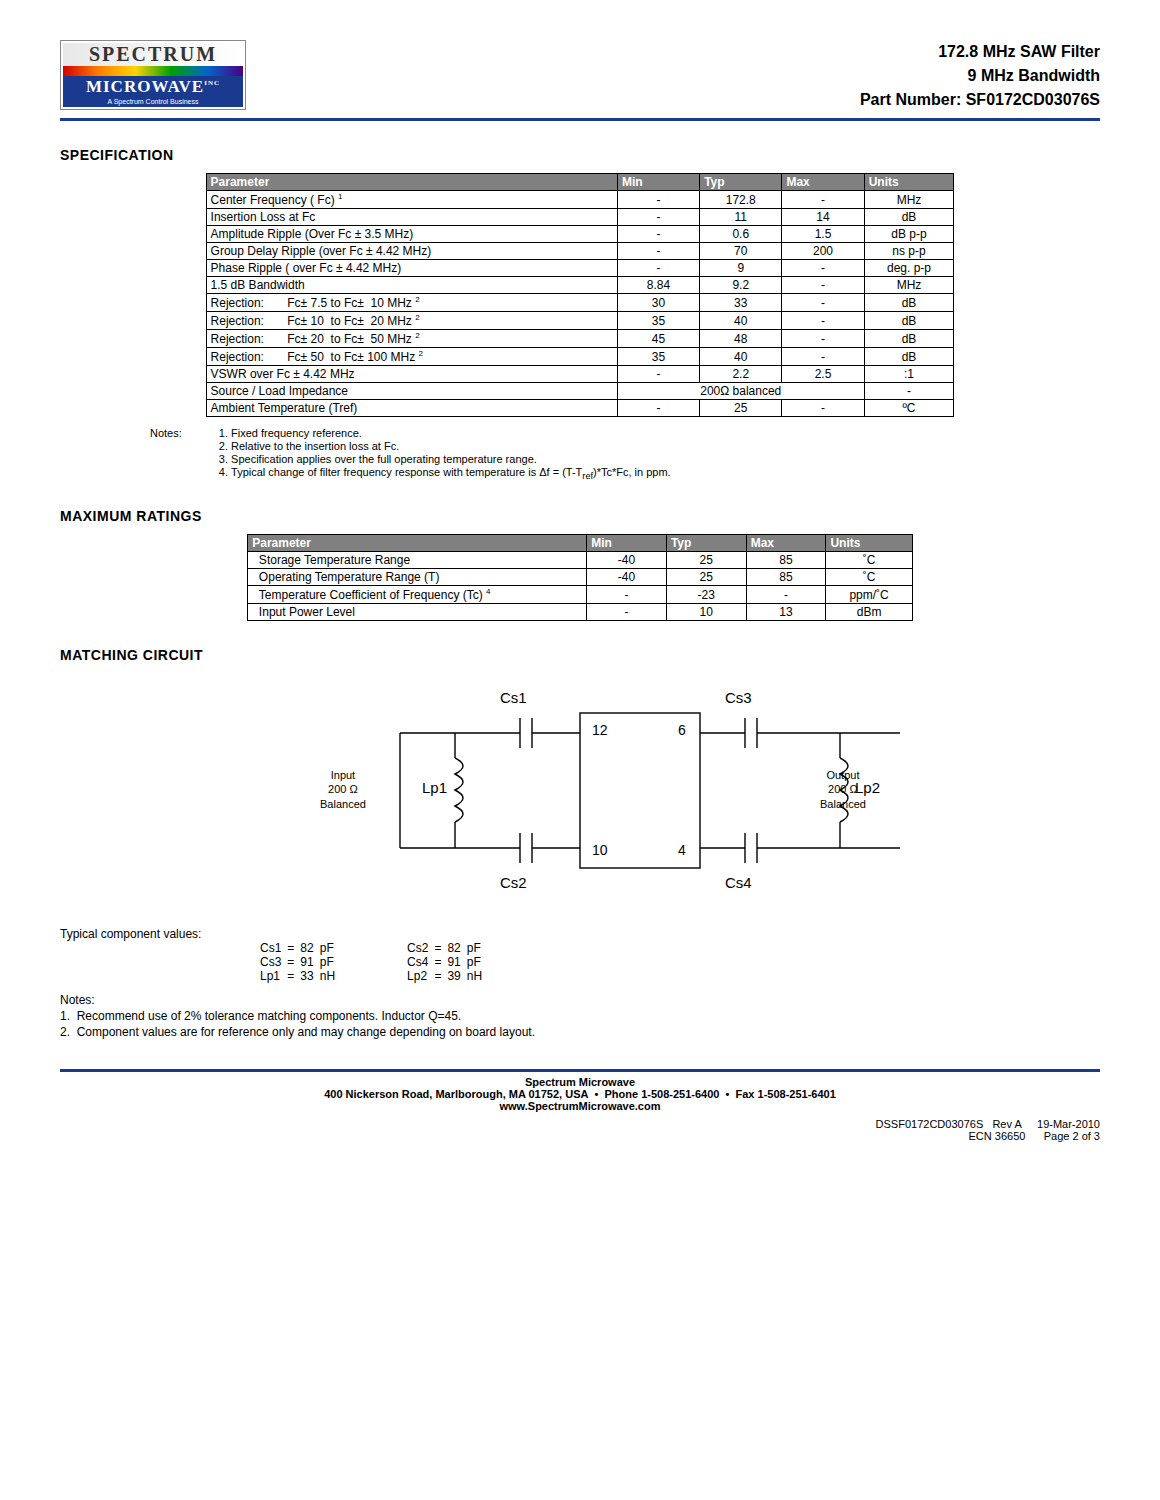SPECTRUM
MICROWAVEINC
A Spectrum Control Business
172.8 MHz SAW Filter
9 MHz Bandwidth
Part Number: SF0172CD03076S
SPECIFICATION
| Parameter | Min | Typ | Max | Units |
| --- | --- | --- | --- | --- |
| Center Frequency ( Fc) 1 | - | 172.8 | - | MHz |
| Insertion Loss at Fc | - | 11 | 14 | dB |
| Amplitude Ripple (Over Fc ± 3.5 MHz) | - | 0.6 | 1.5 | dB p-p |
| Group Delay Ripple (over Fc ± 4.42 MHz) | - | 70 | 200 | ns p-p |
| Phase Ripple ( over Fc ± 4.42 MHz) | - | 9 | - | deg. p-p |
| 1.5 dB Bandwidth | 8.84 | 9.2 | - | MHz |
| Rejection: Fc± 7.5 to Fc± 10 MHz 2 | 30 | 33 | - | dB |
| Rejection: Fc± 10 to Fc± 20 MHz 2 | 35 | 40 | - | dB |
| Rejection: Fc± 20 to Fc± 50 MHz 2 | 45 | 48 | - | dB |
| Rejection: Fc± 50 to Fc± 100 MHz 2 | 35 | 40 | - | dB |
| VSWR over Fc ± 4.42 MHz | - | 2.2 | 2.5 | :1 |
| Source / Load Impedance | 200Ω balanced | - |
| Ambient Temperature (Tref) | - | 25 | - | ºC |
Notes:
Fixed frequency reference.
Relative to the insertion loss at Fc.
Specification applies over the full operating temperature range.
Typical change of filter frequency response with temperature is Δf = (T-Tref)*Tc*Fc, in ppm.
MAXIMUM RATINGS
| Parameter | Min | Typ | Max | Units |
| --- | --- | --- | --- | --- |
| Storage Temperature Range | -40 | 25 | 85 | ˚C |
| Operating Temperature Range (T) | -40 | 25 | 85 | ˚C |
| Temperature Coefficient of Frequency (Tc) 4 | - | -23 | - | ppm/˚C |
| Input Power Level | - | 10 | 13 | dBm |
MATCHING CIRCUIT
Cs1 Cs2 Cs3 Cs4 Lp1 Lp2 12 6 10 4
Input
200 Ω
Balanced
Output
200 Ω
Balanced
Typical component values:
| Cs1 | = | 82 | pF | | Cs2 | = | 82 | pF |
| Cs3 | = | 91 | pF | | Cs4 | = | 91 | pF |
| Lp1 | = | 33 | nH | | Lp2 | = | 39 | nH |
Notes:
1. Recommend use of 2% tolerance matching components. Inductor Q=45.
2. Component values are for reference only and may change depending on board layout.
Spectrum Microwave
400 Nickerson Road, Marlborough, MA 01752, USA • Phone 1-508-251-6400 • Fax 1-508-251-6401
www.SpectrumMicrowave.com
DSSF0172CD03076S Rev A 19-Mar-2010
ECN 36650 Page 2 of 3